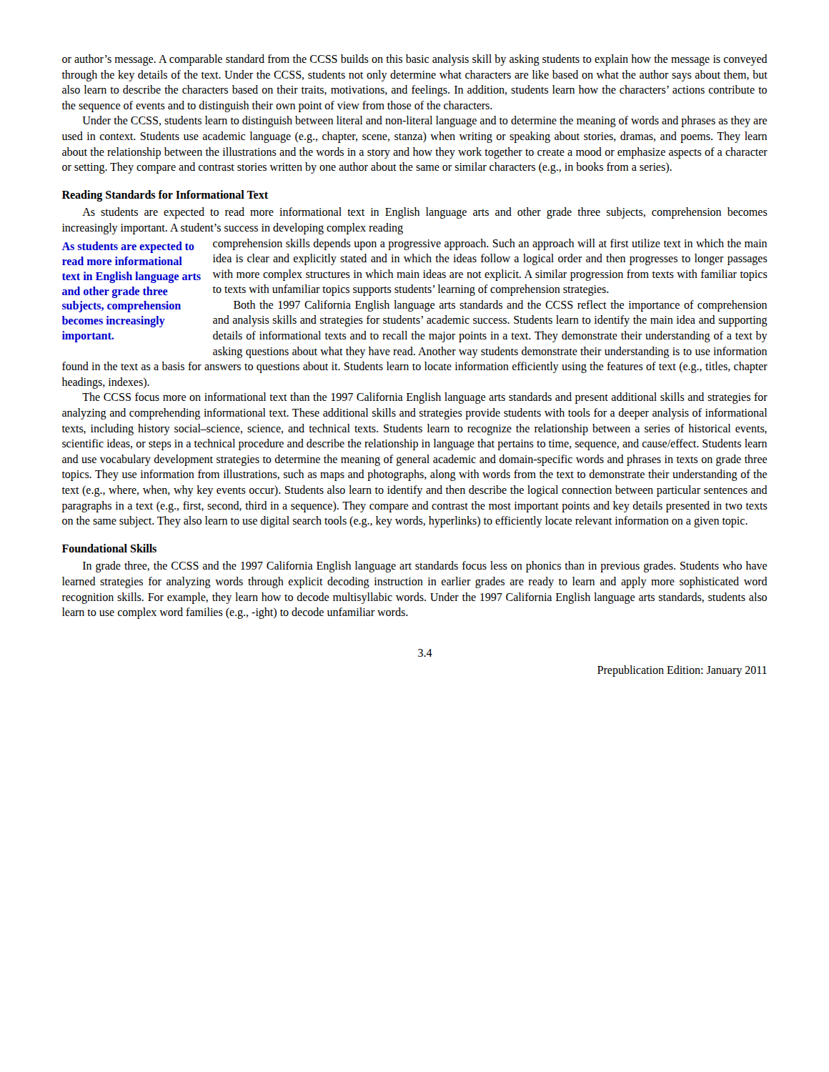or author’s message. A comparable standard from the CCSS builds on this basic analysis skill by asking students to explain how the message is conveyed through the key details of the text. Under the CCSS, students not only determine what characters are like based on what the author says about them, but also learn to describe the characters based on their traits, motivations, and feelings. In addition, students learn how the characters’ actions contribute to the sequence of events and to distinguish their own point of view from those of the characters.
Under the CCSS, students learn to distinguish between literal and non-literal language and to determine the meaning of words and phrases as they are used in context. Students use academic language (e.g., chapter, scene, stanza) when writing or speaking about stories, dramas, and poems. They learn about the relationship between the illustrations and the words in a story and how they work together to create a mood or emphasize aspects of a character or setting. They compare and contrast stories written by one author about the same or similar characters (e.g., in books from a series).
Reading Standards for Informational Text
As students are expected to read more informational text in English language arts and other grade three subjects, comprehension becomes increasingly important. A student’s success in developing complex reading
As students are expected to read more informational text in English language arts and other grade three subjects, comprehension becomes increasingly important.
comprehension skills depends upon a progressive approach. Such an approach will at first utilize text in which the main idea is clear and explicitly stated and in which the ideas follow a logical order and then progresses to longer passages with more complex structures in which main ideas are not explicit. A similar progression from texts with familiar topics to texts with unfamiliar topics supports students’ learning of comprehension strategies.
Both the 1997 California English language arts standards and the CCSS reflect the importance of comprehension and analysis skills and strategies for students’ academic success. Students learn to identify the main idea and supporting details of informational texts and to recall the major points in a text. They demonstrate their understanding of a text by asking questions about what they have read. Another way students demonstrate their understanding is to use information found in the text as a basis for answers to questions about it. Students learn to locate information efficiently using the features of text (e.g., titles, chapter headings, indexes).
The CCSS focus more on informational text than the 1997 California English language arts standards and present additional skills and strategies for analyzing and comprehending informational text. These additional skills and strategies provide students with tools for a deeper analysis of informational texts, including history social–science, science, and technical texts. Students learn to recognize the relationship between a series of historical events, scientific ideas, or steps in a technical procedure and describe the relationship in language that pertains to time, sequence, and cause/effect. Students learn and use vocabulary development strategies to determine the meaning of general academic and domain-specific words and phrases in texts on grade three topics. They use information from illustrations, such as maps and photographs, along with words from the text to demonstrate their understanding of the text (e.g., where, when, why key events occur). Students also learn to identify and then describe the logical connection between particular sentences and paragraphs in a text (e.g., first, second, third in a sequence). They compare and contrast the most important points and key details presented in two texts on the same subject. They also learn to use digital search tools (e.g., key words, hyperlinks) to efficiently locate relevant information on a given topic.
Foundational Skills
In grade three, the CCSS and the 1997 California English language art standards focus less on phonics than in previous grades. Students who have learned strategies for analyzing words through explicit decoding instruction in earlier grades are ready to learn and apply more sophisticated word recognition skills. For example, they learn how to decode multisyllabic words. Under the 1997 California English language arts standards, students also learn to use complex word families (e.g., -ight) to decode unfamiliar words.
3.4
Prepublication Edition: January 2011